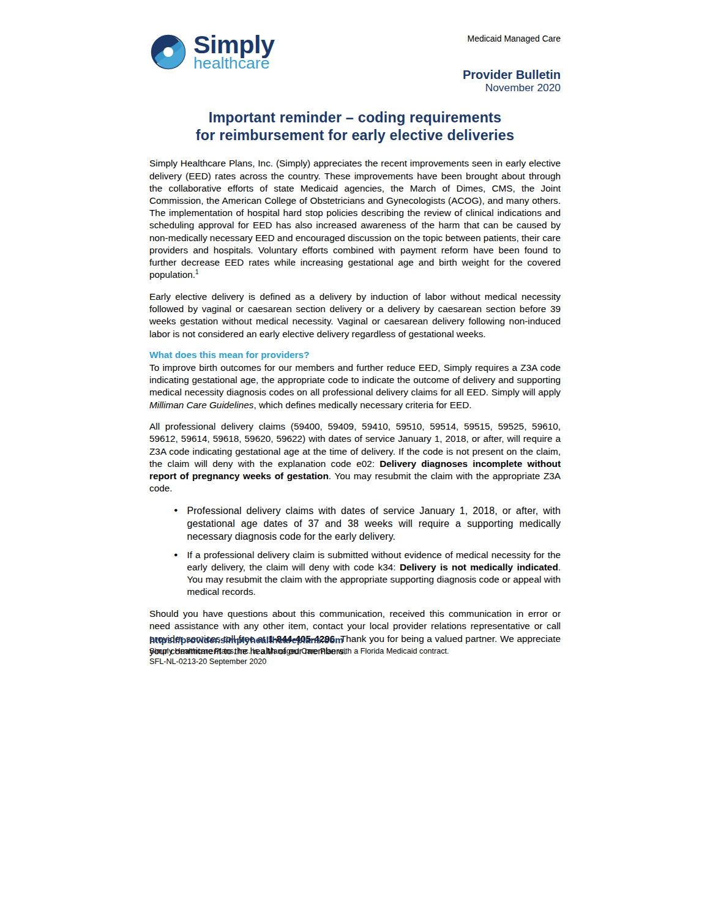Simply healthcare
Medicaid Managed Care
Provider Bulletin
November 2020
Important reminder – coding requirements
for reimbursement for early elective deliveries
Simply Healthcare Plans, Inc. (Simply) appreciates the recent improvements seen in early elective delivery (EED) rates across the country. These improvements have been brought about through the collaborative efforts of state Medicaid agencies, the March of Dimes, CMS, the Joint Commission, the American College of Obstetricians and Gynecologists (ACOG), and many others. The implementation of hospital hard stop policies describing the review of clinical indications and scheduling approval for EED has also increased awareness of the harm that can be caused by non-medically necessary EED and encouraged discussion on the topic between patients, their care providers and hospitals. Voluntary efforts combined with payment reform have been found to further decrease EED rates while increasing gestational age and birth weight for the covered population.1
Early elective delivery is defined as a delivery by induction of labor without medical necessity followed by vaginal or caesarean section delivery or a delivery by caesarean section before 39 weeks gestation without medical necessity. Vaginal or caesarean delivery following non-induced labor is not considered an early elective delivery regardless of gestational weeks.
What does this mean for providers?
To improve birth outcomes for our members and further reduce EED, Simply requires a Z3A code indicating gestational age, the appropriate code to indicate the outcome of delivery and supporting medical necessity diagnosis codes on all professional delivery claims for all EED. Simply will apply Milliman Care Guidelines, which defines medically necessary criteria for EED.
All professional delivery claims (59400, 59409, 59410, 59510, 59514, 59515, 59525, 59610, 59612, 59614, 59618, 59620, 59622) with dates of service January 1, 2018, or after, will require a Z3A code indicating gestational age at the time of delivery. If the code is not present on the claim, the claim will deny with the explanation code e02: Delivery diagnoses incomplete without report of pregnancy weeks of gestation. You may resubmit the claim with the appropriate Z3A code.
Professional delivery claims with dates of service January 1, 2018, or after, with gestational age dates of 37 and 38 weeks will require a supporting medically necessary diagnosis code for the early delivery.
If a professional delivery claim is submitted without evidence of medical necessity for the early delivery, the claim will deny with code k34: Delivery is not medically indicated. You may resubmit the claim with the appropriate supporting diagnosis code or appeal with medical records.
Should you have questions about this communication, received this communication in error or need assistance with any other item, contact your local provider relations representative or call provider services toll-free at 1-844-405-4296. Thank you for being a valued partner. We appreciate your commitment to the health of our members.
https://provider.simplyhealthcareplans.com
Simply Healthcare Plans, Inc. is a Managed Care Plan with a Florida Medicaid contract.
SFL-NL-0213-20 September 2020